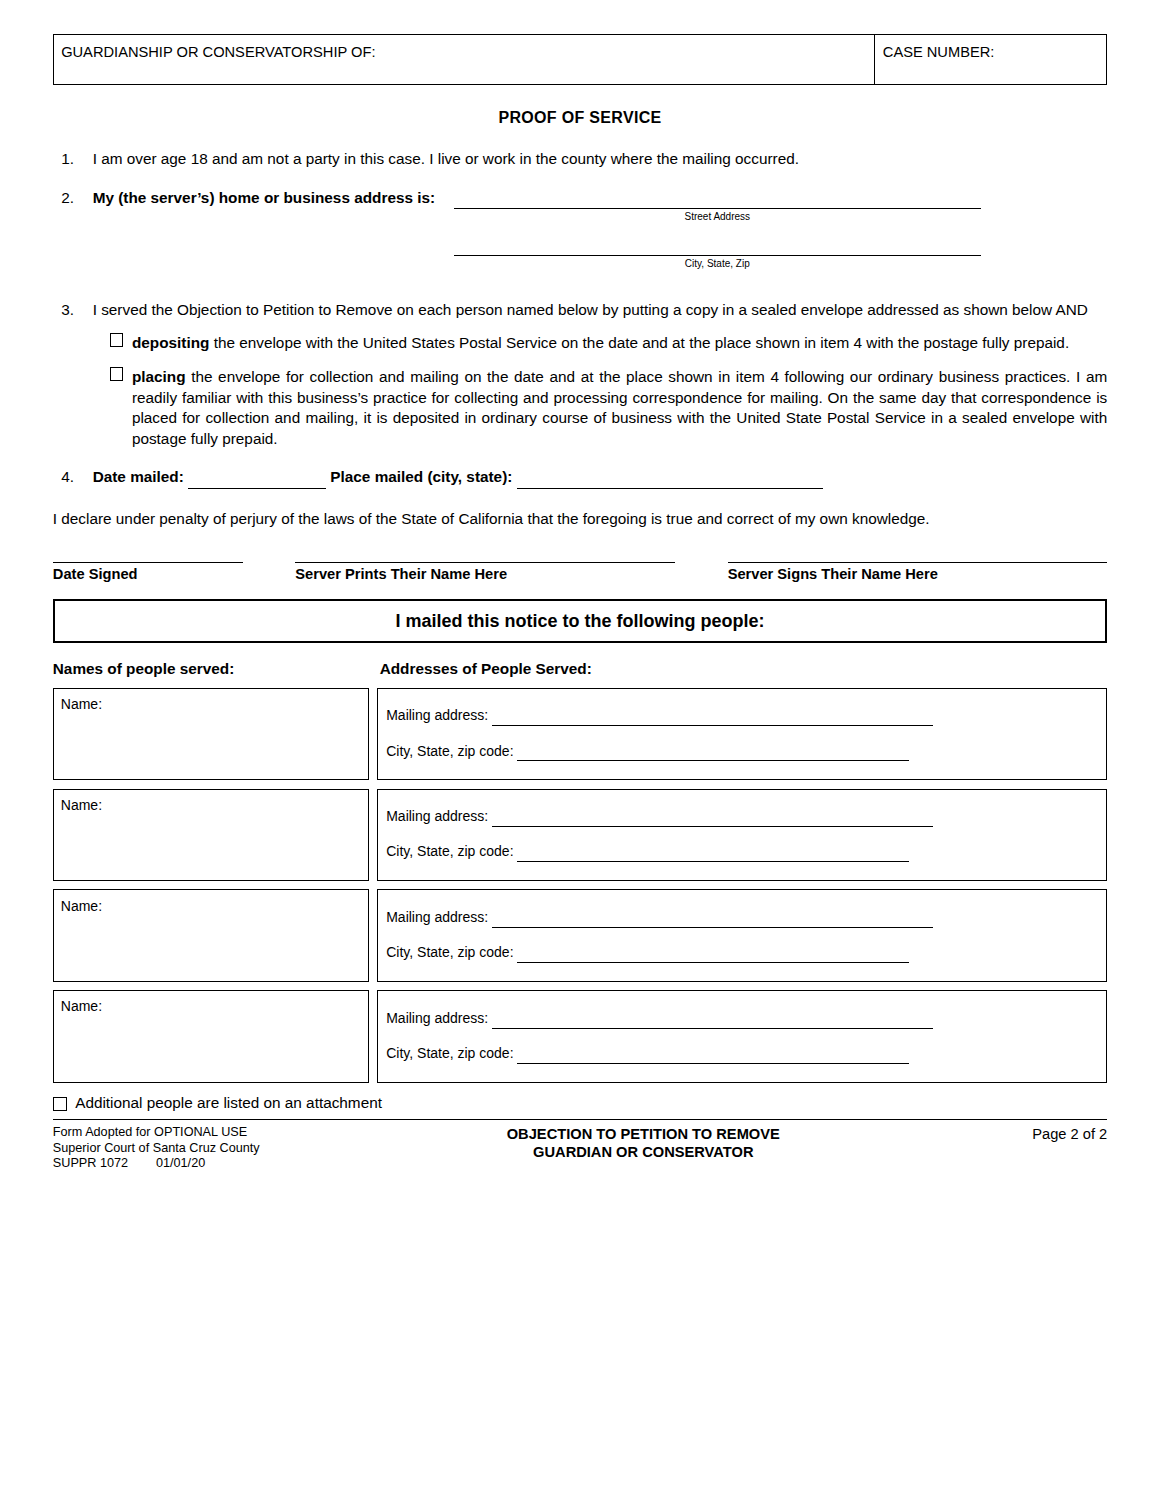| GUARDIANSHIP OR CONSERVATORSHIP OF: | CASE NUMBER: |
PROOF OF SERVICE
1. I am over age 18 and am not a party in this case. I live or work in the county where the mailing occurred.
2.
My (the server’s) home or business address is:
Street Address
City, State, Zip
3. I served the Objection to Petition to Remove on each person named below by putting a copy in a sealed envelope addressed as shown below AND
depositing the envelope with the United States Postal Service on the date and at the place shown in item 4 with the postage fully prepaid.
placing the envelope for collection and mailing on the date and at the place shown in item 4 following our ordinary business practices. I am readily familiar with this business’s practice for collecting and processing correspondence for mailing. On the same day that correspondence is placed for collection and mailing, it is deposited in ordinary course of business with the United State Postal Service in a sealed envelope with postage fully prepaid.
4. Date mailed: Place mailed (city, state):
I declare under penalty of perjury of the laws of the State of California that the foregoing is true and correct of my own knowledge.
| Date Signed | | Server Prints Their Name Here | | Server Signs Their Name Here |
I mailed this notice to the following people:
Names of people served:
Addresses of People Served:
Name:
Mailing address:
City, State, zip code:
Name:
Mailing address:
City, State, zip code:
Name:
Mailing address:
City, State, zip code:
Name:
Mailing address:
City, State, zip code:
Additional people are listed on an attachment
Form Adopted for OPTIONAL USE
Superior Court of Santa Cruz County
SUPPR 107201/01/20
OBJECTION TO PETITION TO REMOVE
GUARDIAN OR CONSERVATOR
Page 2 of 2